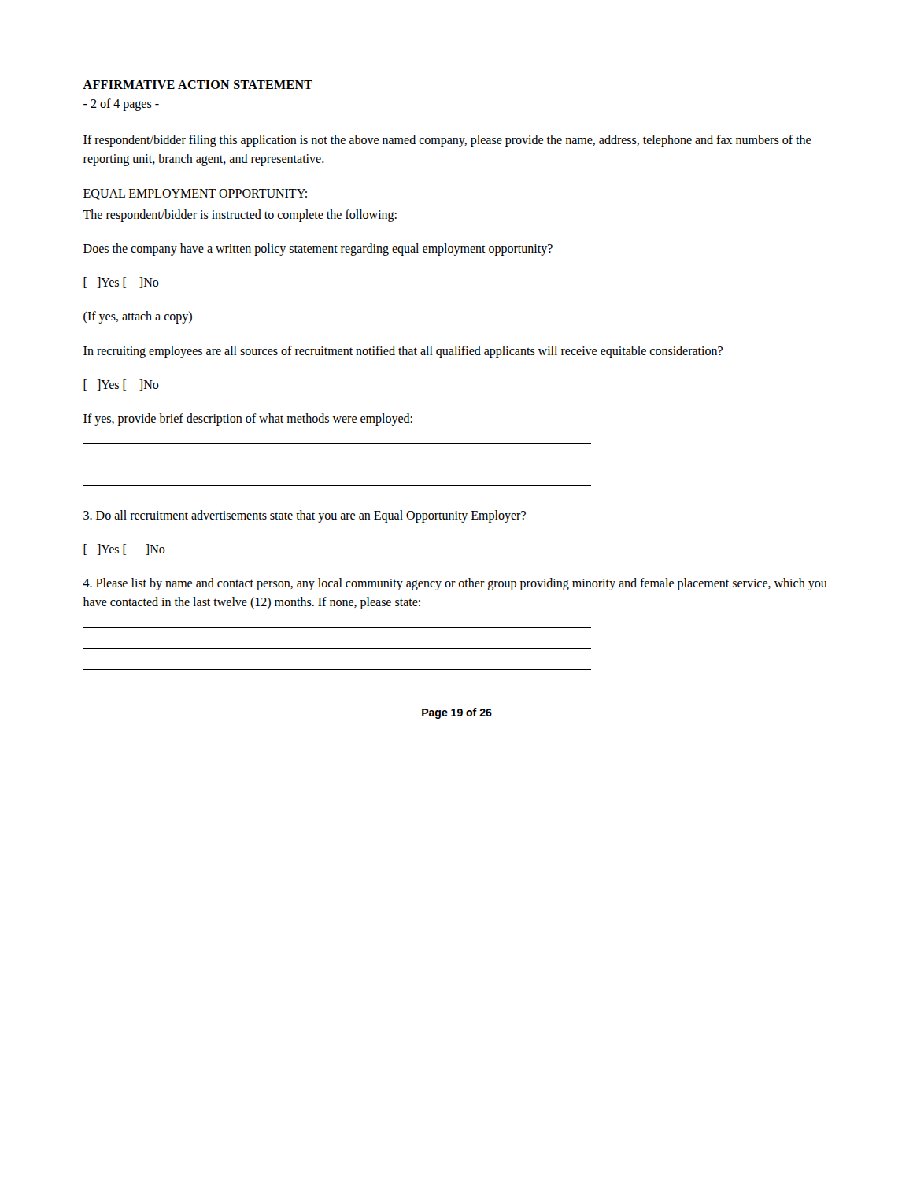AFFIRMATIVE ACTION STATEMENT
- 2 of 4 pages -
If respondent/bidder filing this application is not the above named company, please provide the name, address, telephone and fax numbers of the reporting unit, branch agent, and representative.
EQUAL EMPLOYMENT OPPORTUNITY:
The respondent/bidder is instructed to complete the following:
Does the company have a written policy statement regarding equal employment opportunity?
[ ]Yes [ ]No
(If yes, attach a copy)
In recruiting employees are all sources of recruitment notified that all qualified applicants will receive equitable consideration?
[ ]Yes [ ]No
If yes, provide brief description of what methods were employed:
3. Do all recruitment advertisements state that you are an Equal Opportunity Employer?
[ ]Yes [ ]No
4. Please list by name and contact person, any local community agency or other group providing minority and female placement service, which you have contacted in the last twelve (12) months. If none, please state:
Page 19 of 26